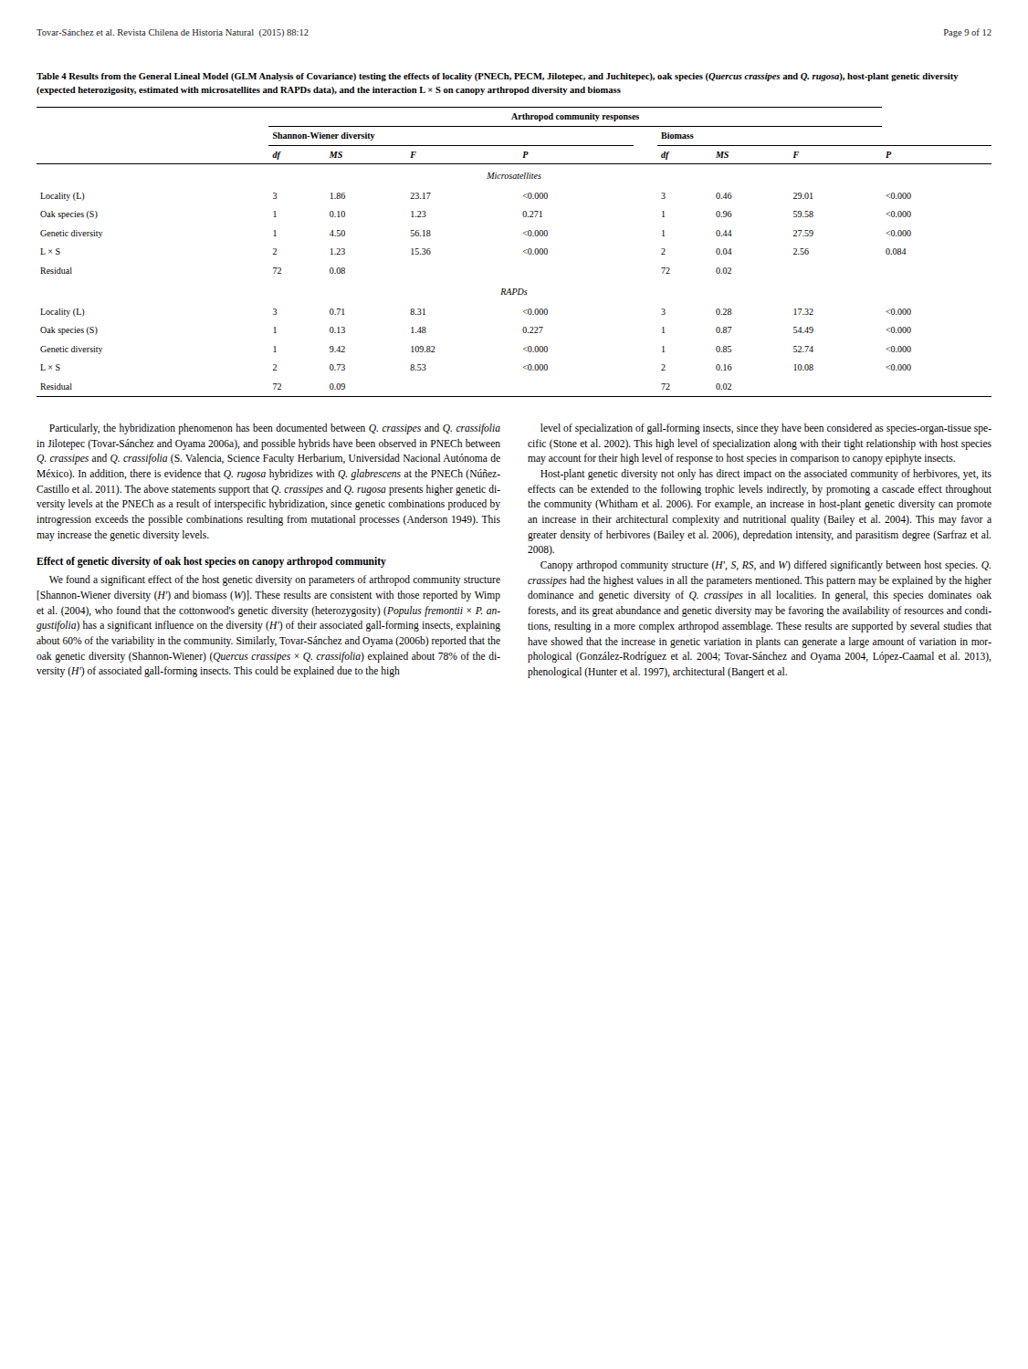Tovar-Sánchez et al. Revista Chilena de Historia Natural (2015) 88:12
Page 9 of 12
Table 4 Results from the General Lineal Model (GLM Analysis of Covariance) testing the effects of locality (PNECh, PECM, Jilotepec, and Juchitepec), oak species (Quercus crassipes and Q. rugosa), host-plant genetic diversity (expected heterozigosity, estimated with microsatellites and RAPDs data), and the interaction L × S on canopy arthropod diversity and biomass
| | Arthropod community responses |
| --- | --- |
| | Shannon-Wiener diversity | | Biomass |
| | df | MS | F | P | | df | MS | F | P |
| Microsatellites |
| Locality (L) | 3 | 1.86 | 23.17 | <0.000 | | 3 | 0.46 | 29.01 | <0.000 |
| Oak species (S) | 1 | 0.10 | 1.23 | 0.271 | | 1 | 0.96 | 59.58 | <0.000 |
| Genetic diversity | 1 | 4.50 | 56.18 | <0.000 | | 1 | 0.44 | 27.59 | <0.000 |
| L × S | 2 | 1.23 | 15.36 | <0.000 | | 2 | 0.04 | 2.56 | 0.084 |
| Residual | 72 | 0.08 | | | | 72 | 0.02 | | |
| RAPDs |
| Locality (L) | 3 | 0.71 | 8.31 | <0.000 | | 3 | 0.28 | 17.32 | <0.000 |
| Oak species (S) | 1 | 0.13 | 1.48 | 0.227 | | 1 | 0.87 | 54.49 | <0.000 |
| Genetic diversity | 1 | 9.42 | 109.82 | <0.000 | | 1 | 0.85 | 52.74 | <0.000 |
| L × S | 2 | 0.73 | 8.53 | <0.000 | | 2 | 0.16 | 10.08 | <0.000 |
| Residual | 72 | 0.09 | | | | 72 | 0.02 | | |
Particularly, the hybridization phenomenon has been documented between Q. crassipes and Q. crassifolia in Jilotepec (Tovar-Sánchez and Oyama 2006a), and possible hybrids have been observed in PNECh between Q. crassipes and Q. crassifolia (S. Valencia, Science Faculty Herbarium, Universidad Nacional Autónoma de México). In addition, there is evidence that Q. rugosa hybridizes with Q. glabrescens at the PNECh (Núñez-Castillo et al. 2011). The above statements support that Q. crassipes and Q. rugosa presents higher genetic diversity levels at the PNECh as a result of interspecific hybridization, since genetic combinations produced by introgression exceeds the possible combinations resulting from mutational processes (Anderson 1949). This may increase the genetic diversity levels.
Effect of genetic diversity of oak host species on canopy arthropod community
We found a significant effect of the host genetic diversity on parameters of arthropod community structure [Shannon-Wiener diversity (H') and biomass (W)]. These results are consistent with those reported by Wimp et al. (2004), who found that the cottonwood's genetic diversity (heterozygosity) (Populus fremontii × P. angustifolia) has a significant influence on the diversity (H') of their associated gall-forming insects, explaining about 60% of the variability in the community. Similarly, Tovar-Sánchez and Oyama (2006b) reported that the oak genetic diversity (Shannon-Wiener) (Quercus crassipes × Q. crassifolia) explained about 78% of the diversity (H') of associated gall-forming insects. This could be explained due to the high
level of specialization of gall-forming insects, since they have been considered as species-organ-tissue specific (Stone et al. 2002). This high level of specialization along with their tight relationship with host species may account for their high level of response to host species in comparison to canopy epiphyte insects.
Host-plant genetic diversity not only has direct impact on the associated community of herbivores, yet, its effects can be extended to the following trophic levels indirectly, by promoting a cascade effect throughout the community (Whitham et al. 2006). For example, an increase in host-plant genetic diversity can promote an increase in their architectural complexity and nutritional quality (Bailey et al. 2004). This may favor a greater density of herbivores (Bailey et al. 2006), depredation intensity, and parasitism degree (Sarfraz et al. 2008).
Canopy arthropod community structure (H', S, RS, and W) differed significantly between host species. Q. crassipes had the highest values in all the parameters mentioned. This pattern may be explained by the higher dominance and genetic diversity of Q. crassipes in all localities. In general, this species dominates oak forests, and its great abundance and genetic diversity may be favoring the availability of resources and conditions, resulting in a more complex arthropod assemblage. These results are supported by several studies that have showed that the increase in genetic variation in plants can generate a large amount of variation in morphological (González-Rodríguez et al. 2004; Tovar-Sánchez and Oyama 2004, López-Caamal et al. 2013), phenological (Hunter et al. 1997), architectural (Bangert et al.